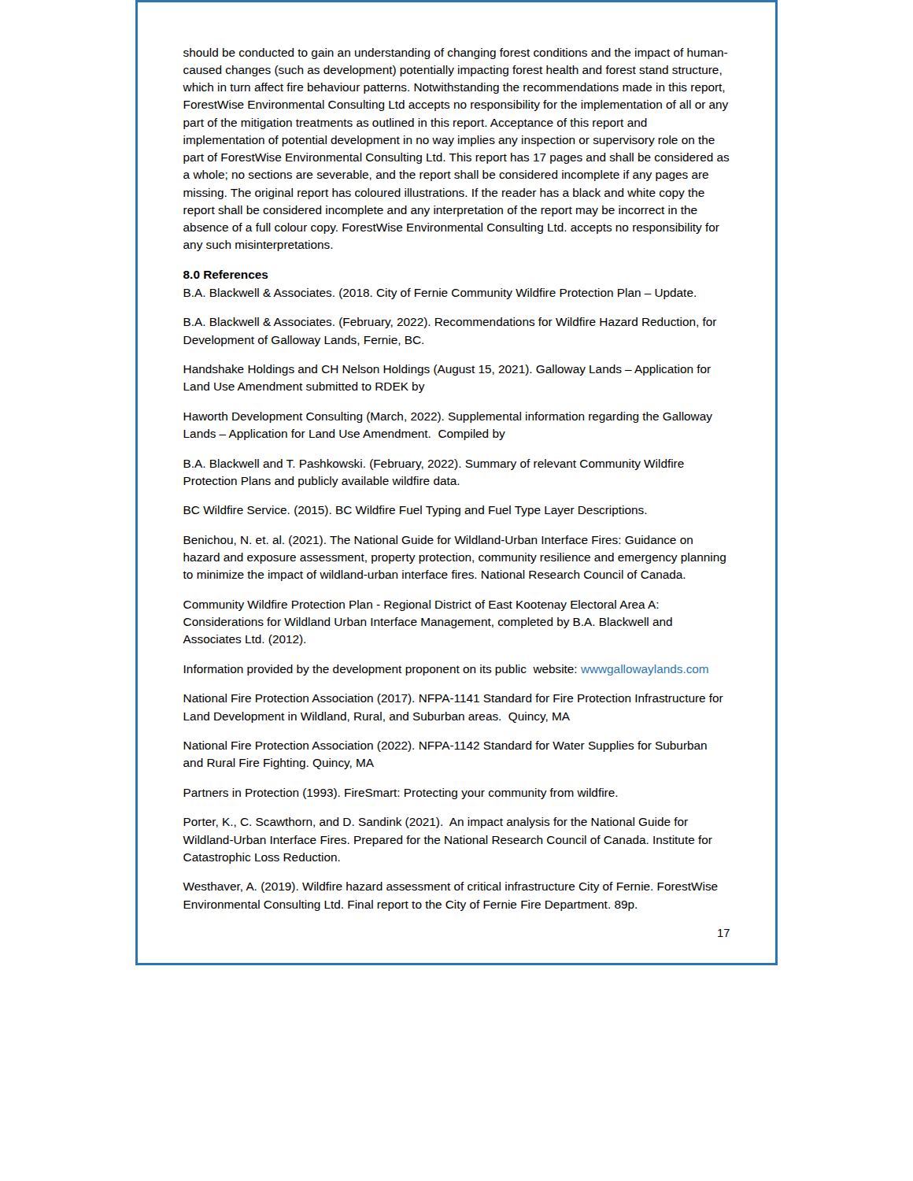should be conducted to gain an understanding of changing forest conditions and the impact of human-caused changes (such as development) potentially impacting forest health and forest stand structure, which in turn affect fire behaviour patterns. Notwithstanding the recommendations made in this report, ForestWise Environmental Consulting Ltd accepts no responsibility for the implementation of all or any part of the mitigation treatments as outlined in this report. Acceptance of this report and implementation of potential development in no way implies any inspection or supervisory role on the part of ForestWise Environmental Consulting Ltd. This report has 17 pages and shall be considered as a whole; no sections are severable, and the report shall be considered incomplete if any pages are missing. The original report has coloured illustrations. If the reader has a black and white copy the report shall be considered incomplete and any interpretation of the report may be incorrect in the absence of a full colour copy. ForestWise Environmental Consulting Ltd. accepts no responsibility for any such misinterpretations.
8.0 References
B.A. Blackwell & Associates. (2018. City of Fernie Community Wildfire Protection Plan – Update.
B.A. Blackwell & Associates. (February, 2022). Recommendations for Wildfire Hazard Reduction, for Development of Galloway Lands, Fernie, BC.
Handshake Holdings and CH Nelson Holdings (August 15, 2021). Galloway Lands – Application for Land Use Amendment submitted to RDEK by
Haworth Development Consulting (March, 2022). Supplemental information regarding the Galloway Lands – Application for Land Use Amendment. Compiled by
B.A. Blackwell and T. Pashkowski. (February, 2022). Summary of relevant Community Wildfire Protection Plans and publicly available wildfire data.
BC Wildfire Service. (2015). BC Wildfire Fuel Typing and Fuel Type Layer Descriptions.
Benichou, N. et. al. (2021). The National Guide for Wildland-Urban Interface Fires: Guidance on hazard and exposure assessment, property protection, community resilience and emergency planning to minimize the impact of wildland-urban interface fires. National Research Council of Canada.
Community Wildfire Protection Plan - Regional District of East Kootenay Electoral Area A: Considerations for Wildland Urban Interface Management, completed by B.A. Blackwell and Associates Ltd. (2012).
Information provided by the development proponent on its public website: wwwgallowaylands.com
National Fire Protection Association (2017). NFPA-1141 Standard for Fire Protection Infrastructure for Land Development in Wildland, Rural, and Suburban areas. Quincy, MA
National Fire Protection Association (2022). NFPA-1142 Standard for Water Supplies for Suburban and Rural Fire Fighting. Quincy, MA
Partners in Protection (1993). FireSmart: Protecting your community from wildfire.
Porter, K., C. Scawthorn, and D. Sandink (2021). An impact analysis for the National Guide for Wildland-Urban Interface Fires. Prepared for the National Research Council of Canada. Institute for Catastrophic Loss Reduction.
Westhaver, A. (2019). Wildfire hazard assessment of critical infrastructure City of Fernie. ForestWise Environmental Consulting Ltd. Final report to the City of Fernie Fire Department. 89p.
17